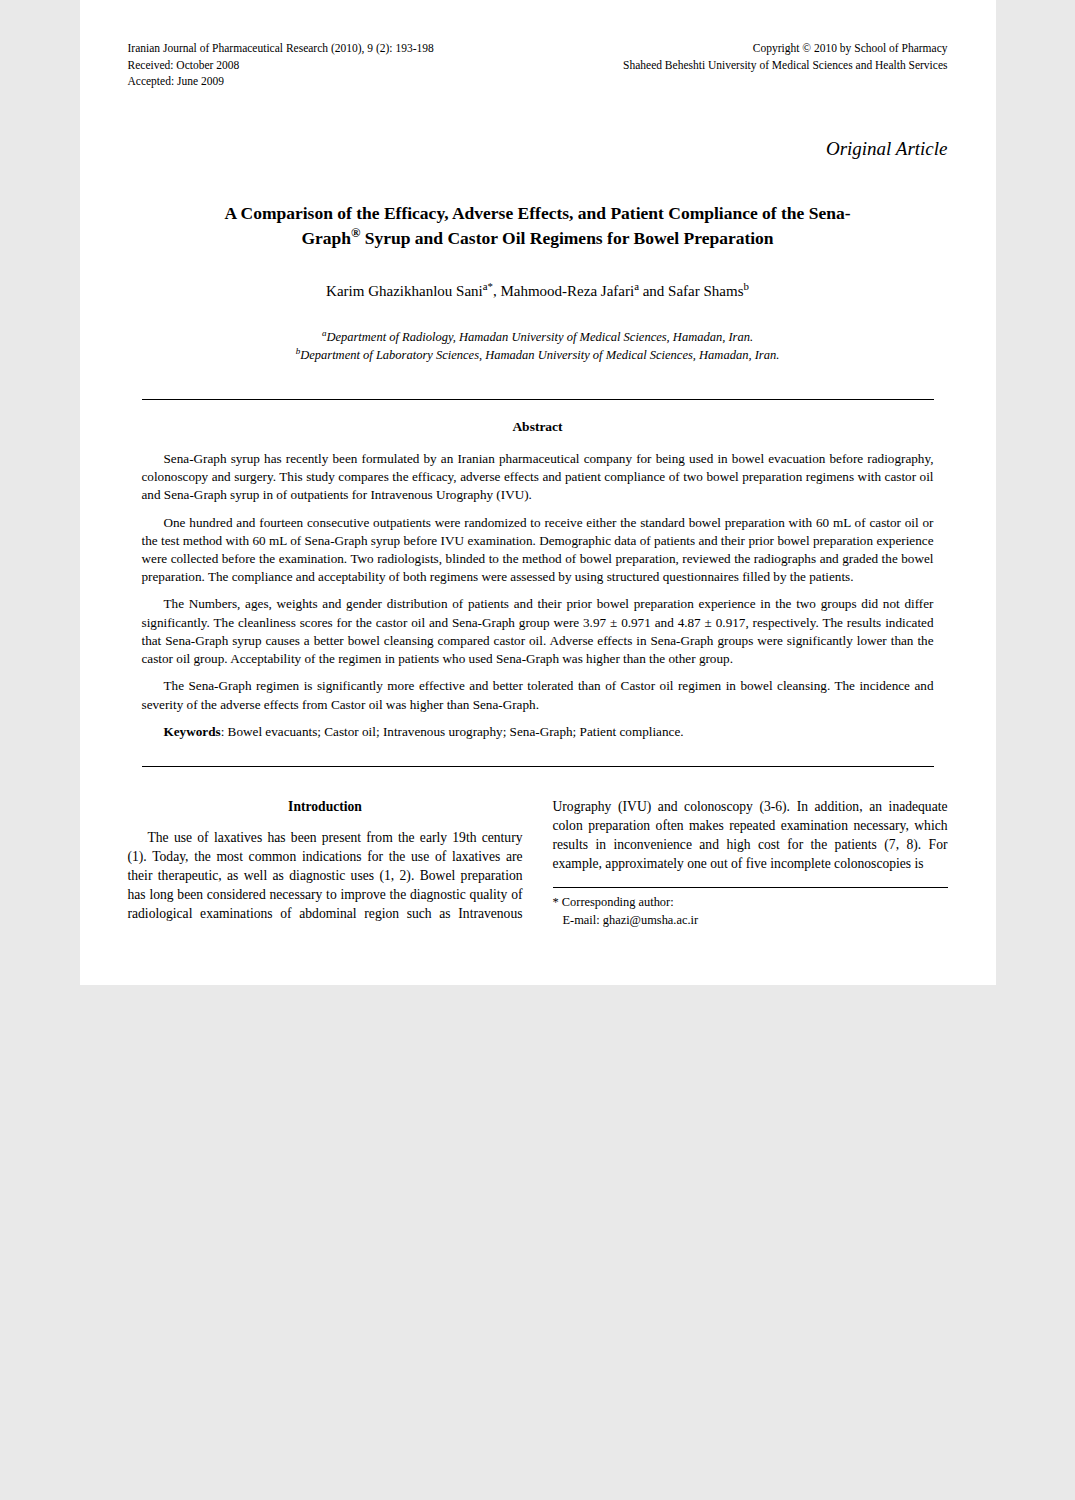Iranian Journal of Pharmaceutical Research (2010), 9 (2): 193-198
Received: October 2008
Accepted: June 2009
Copyright © 2010 by School of Pharmacy
Shaheed Beheshti University of Medical Sciences and Health Services
Original Article
A Comparison of the Efficacy, Adverse Effects, and Patient Compliance of the Sena-Graph® Syrup and Castor Oil Regimens for Bowel Preparation
Karim Ghazikhanlou Sania*, Mahmood-Reza Jafaria and Safar Shamsb
aDepartment of Radiology, Hamadan University of Medical Sciences, Hamadan, Iran.
bDepartment of Laboratory Sciences, Hamadan University of Medical Sciences, Hamadan, Iran.
Abstract
Sena-Graph syrup has recently been formulated by an Iranian pharmaceutical company for being used in bowel evacuation before radiography, colonoscopy and surgery. This study compares the efficacy, adverse effects and patient compliance of two bowel preparation regimens with castor oil and Sena-Graph syrup in of outpatients for Intravenous Urography (IVU).
One hundred and fourteen consecutive outpatients were randomized to receive either the standard bowel preparation with 60 mL of castor oil or the test method with 60 mL of Sena-Graph syrup before IVU examination. Demographic data of patients and their prior bowel preparation experience were collected before the examination. Two radiologists, blinded to the method of bowel preparation, reviewed the radiographs and graded the bowel preparation. The compliance and acceptability of both regimens were assessed by using structured questionnaires filled by the patients.
The Numbers, ages, weights and gender distribution of patients and their prior bowel preparation experience in the two groups did not differ significantly. The cleanliness scores for the castor oil and Sena-Graph group were 3.97 ± 0.971 and 4.87 ± 0.917, respectively. The results indicated that Sena-Graph syrup causes a better bowel cleansing compared castor oil. Adverse effects in Sena-Graph groups were significantly lower than the castor oil group. Acceptability of the regimen in patients who used Sena-Graph was higher than the other group.
The Sena-Graph regimen is significantly more effective and better tolerated than of Castor oil regimen in bowel cleansing. The incidence and severity of the adverse effects from Castor oil was higher than Sena-Graph.
Keywords: Bowel evacuants; Castor oil; Intravenous urography; Sena-Graph; Patient compliance.
Introduction
The use of laxatives has been present from the early 19th century (1). Today, the most common indications for the use of laxatives are their therapeutic, as well as diagnostic uses (1, 2). Bowel preparation has long been considered necessary to improve the diagnostic quality of radiological examinations of abdominal region such as Intravenous Urography (IVU) and colonoscopy (3-6). In addition, an inadequate colon preparation often makes repeated examination necessary, which results in inconvenience and high cost for the patients (7, 8). For example, approximately one out of five incomplete colonoscopies is
* Corresponding author:
E-mail: ghazi@umsha.ac.ir